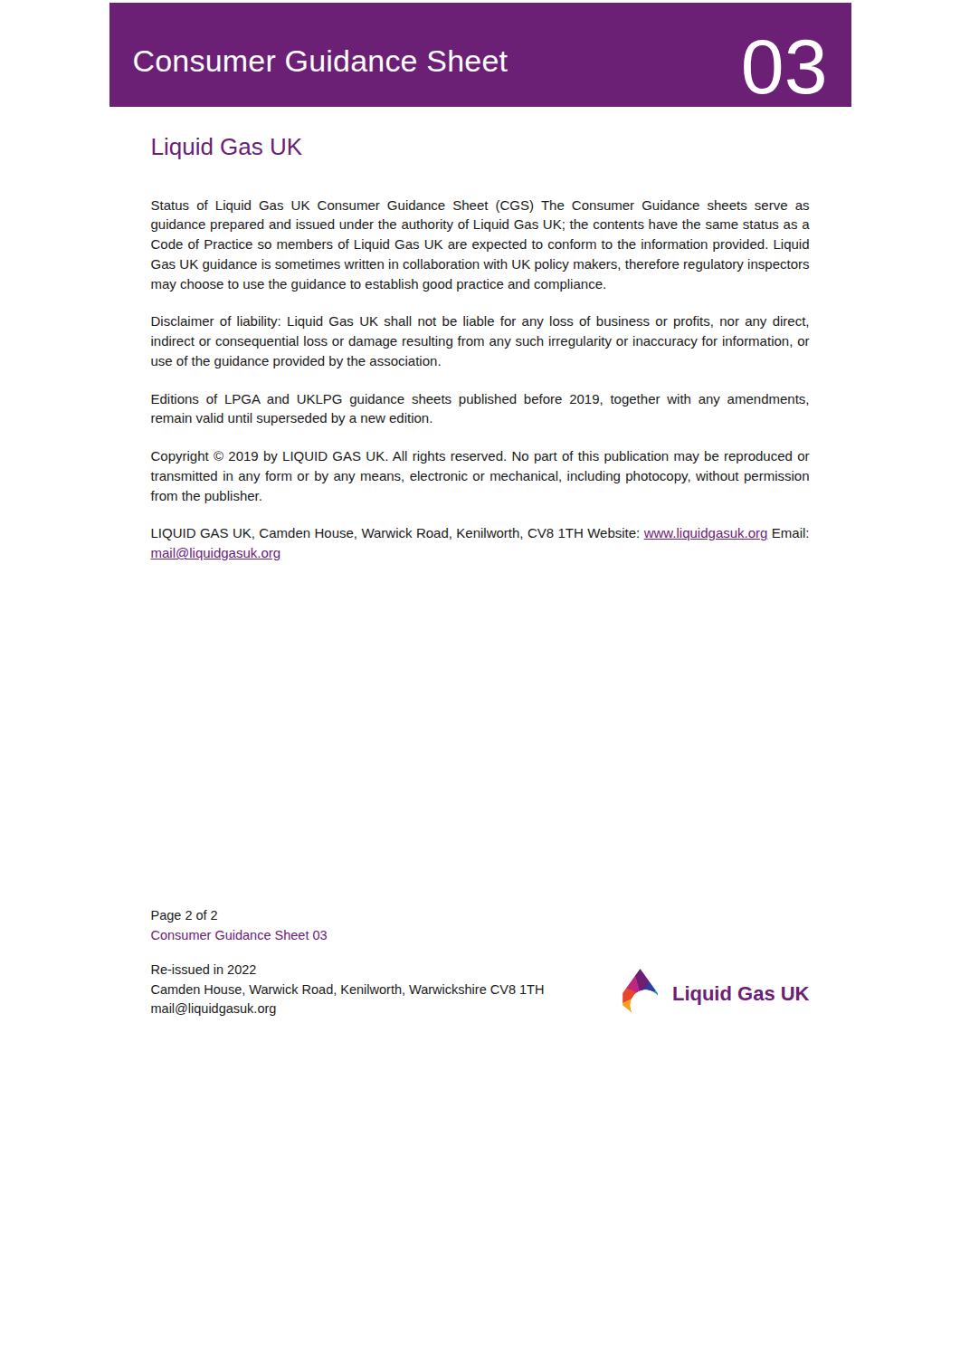Consumer Guidance Sheet
03
Liquid Gas UK
Status of Liquid Gas UK Consumer Guidance Sheet (CGS) The Consumer Guidance sheets serve as guidance prepared and issued under the authority of Liquid Gas UK; the contents have the same status as a Code of Practice so members of Liquid Gas UK are expected to conform to the information provided. Liquid Gas UK guidance is sometimes written in collaboration with UK policy makers, therefore regulatory inspectors may choose to use the guidance to establish good practice and compliance.
Disclaimer of liability: Liquid Gas UK shall not be liable for any loss of business or profits, nor any direct, indirect or consequential loss or damage resulting from any such irregularity or inaccuracy for information, or use of the guidance provided by the association.
Editions of LPGA and UKLPG guidance sheets published before 2019, together with any amendments, remain valid until superseded by a new edition.
Copyright © 2019 by LIQUID GAS UK. All rights reserved. No part of this publication may be reproduced or transmitted in any form or by any means, electronic or mechanical, including photocopy, without permission from the publisher.
LIQUID GAS UK, Camden House, Warwick Road, Kenilworth, CV8 1TH Website: www.liquidgasuk.org Email: mail@liquidgasuk.org
Page 2 of 2
Consumer Guidance Sheet 03
Re-issued in 2022
Camden House, Warwick Road, Kenilworth, Warwickshire CV8 1TH
mail@liquidgasuk.org
Liquid Gas UK